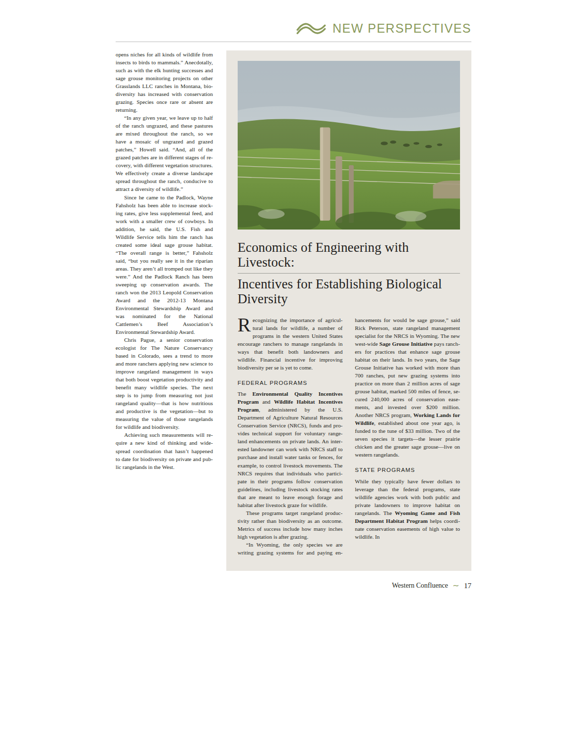New Perspectives
opens niches for all kinds of wildlife from insects to birds to mammals.” Anecdotally, such as with the elk hunting successes and sage grouse monitoring projects on other Grasslands LLC ranches in Montana, biodiversity has increased with conservation grazing. Species once rare or absent are returning.
“In any given year, we leave up to half of the ranch ungrazed, and these pastures are mixed throughout the ranch, so we have a mosaic of ungrazed and grazed patches,” Howell said. “And, all of the grazed patches are in different stages of recovery, with different vegetation structures. We effectively create a diverse landscape spread throughout the ranch, conducive to attract a diversity of wildlife.”
Since he came to the Padlock, Wayne Fahsholz has been able to increase stocking rates, give less supplemental feed, and work with a smaller crew of cowboys. In addition, he said, the U.S. Fish and Wildlife Service tells him the ranch has created some ideal sage grouse habitat. “The overall range is better,” Fahsholz said, “but you really see it in the riparian areas. They aren’t all tromped out like they were.” And the Padlock Ranch has been sweeping up conservation awards. The ranch won the 2013 Leopold Conservation Award and the 2012-13 Montana Environmental Stewardship Award and was nominated for the National Cattlemen’s Beef Association’s Environmental Stewardship Award.
Chris Pague, a senior conservation ecologist for The Nature Conservancy based in Colorado, sees a trend to more and more ranchers applying new science to improve rangeland management in ways that both boost vegetation productivity and benefit many wildlife species. The next step is to jump from measuring not just rangeland quality—that is how nutritious and productive is the vegetation—but to measuring the value of those rangelands for wildlife and biodiversity.
Achieving such measurements will require a new kind of thinking and widespread coordination that hasn’t happened to date for biodiversity on private and public rangelands in the West.
Economics of Engineering with Livestock:
Incentives for Establishing Biological Diversity
Recognizing the importance of agricultural lands for wildlife, a number of programs in the western United States encourage ranchers to manage rangelands in ways that benefit both landowners and wildlife. Financial incentive for improving biodiversity per se is yet to come.
Federal Programs
The Environmental Quality Incentives Program and Wildlife Habitat Incentives Program, administered by the U.S. Department of Agriculture Natural Resources Conservation Service (NRCS), funds and provides technical support for voluntary rangeland enhancements on private lands. An interested landowner can work with NRCS staff to purchase and install water tanks or fences, for example, to control livestock movements. The NRCS requires that individuals who participate in their programs follow conservation guidelines, including livestock stocking rates that are meant to leave enough forage and habitat after livestock graze for wildlife.
These programs target rangeland productivity rather than biodiversity as an outcome. Metrics of success include how many inches high vegetation is after grazing.
“In Wyoming, the only species we are writing grazing systems for and paying enhancements for would be sage grouse,” said Rick Peterson, state rangeland management specialist for the NRCS in Wyoming. The new west-wide Sage Grouse Initiative pays ranchers for practices that enhance sage grouse habitat on their lands. In two years, the Sage Grouse Initiative has worked with more than 700 ranches, put new grazing systems into practice on more than 2 million acres of sage grouse habitat, marked 500 miles of fence, secured 240,000 acres of conservation easements, and invested over $200 million. Another NRCS program, Working Lands for Wildlife, established about one year ago, is funded to the tune of $33 million. Two of the seven species it targets—the lesser prairie chicken and the greater sage grouse—live on western rangelands.
State Programs
While they typically have fewer dollars to leverage than the federal programs, state wildlife agencies work with both public and private landowners to improve habitat on rangelands. The Wyoming Game and Fish Department Habitat Program helps coordinate conservation easements of high value to wildlife. In
Western Confluence ∼ 17